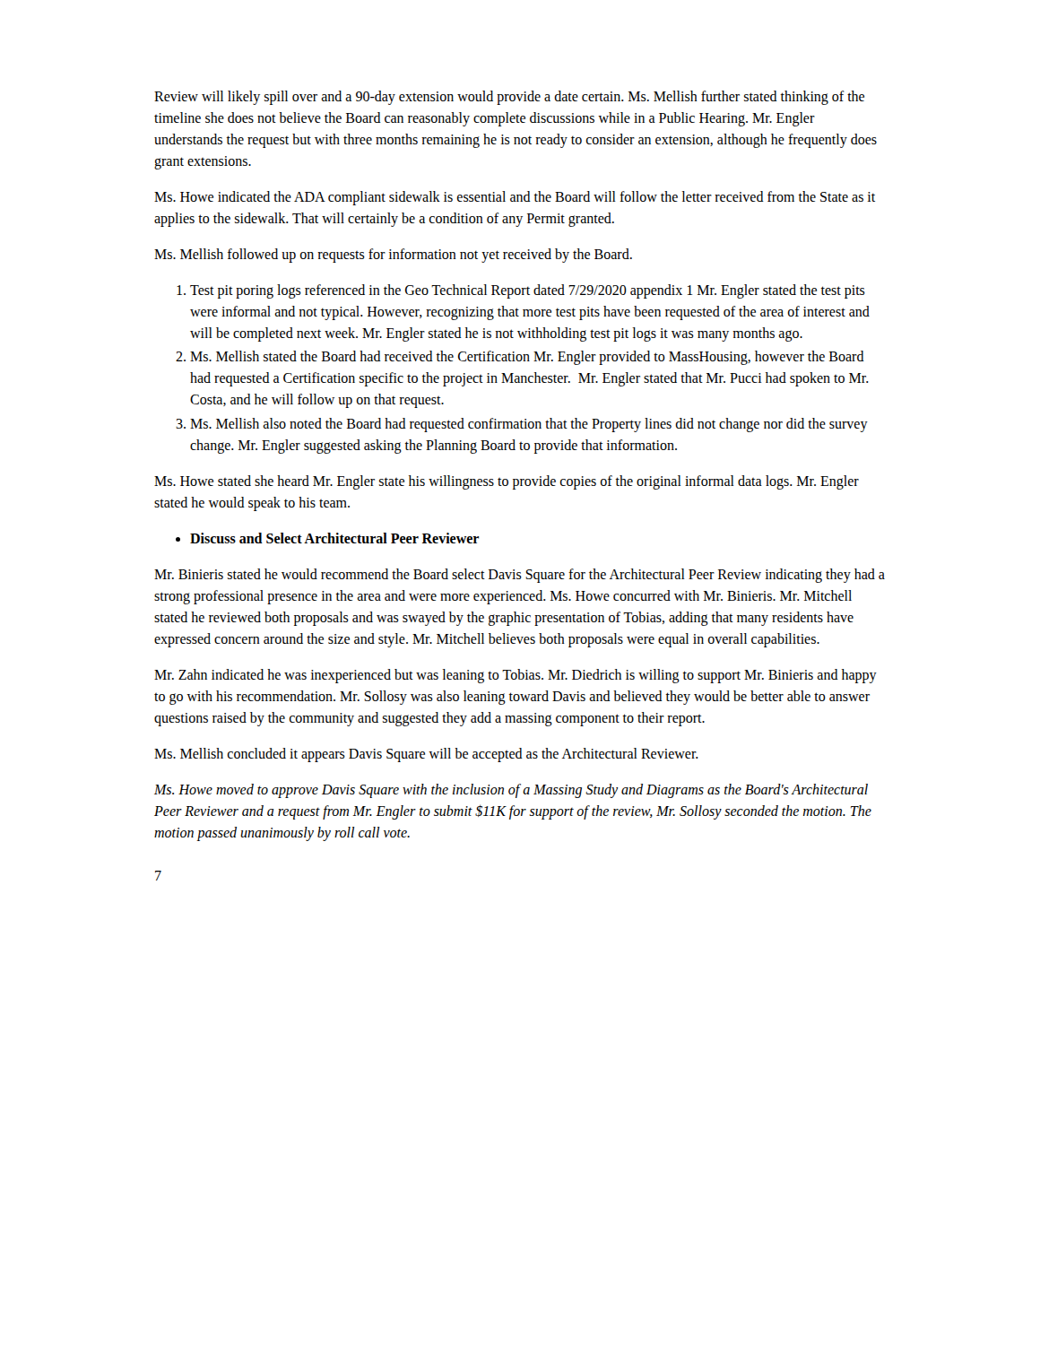Review will likely spill over and a 90-day extension would provide a date certain. Ms. Mellish further stated thinking of the timeline she does not believe the Board can reasonably complete discussions while in a Public Hearing. Mr. Engler understands the request but with three months remaining he is not ready to consider an extension, although he frequently does grant extensions.
Ms. Howe indicated the ADA compliant sidewalk is essential and the Board will follow the letter received from the State as it applies to the sidewalk. That will certainly be a condition of any Permit granted.
Ms. Mellish followed up on requests for information not yet received by the Board.
Test pit poring logs referenced in the Geo Technical Report dated 7/29/2020 appendix 1 Mr. Engler stated the test pits were informal and not typical. However, recognizing that more test pits have been requested of the area of interest and will be completed next week. Mr. Engler stated he is not withholding test pit logs it was many months ago.
Ms. Mellish stated the Board had received the Certification Mr. Engler provided to MassHousing, however the Board had requested a Certification specific to the project in Manchester. Mr. Engler stated that Mr. Pucci had spoken to Mr. Costa, and he will follow up on that request.
Ms. Mellish also noted the Board had requested confirmation that the Property lines did not change nor did the survey change. Mr. Engler suggested asking the Planning Board to provide that information.
Ms. Howe stated she heard Mr. Engler state his willingness to provide copies of the original informal data logs. Mr. Engler stated he would speak to his team.
Discuss and Select Architectural Peer Reviewer
Mr. Binieris stated he would recommend the Board select Davis Square for the Architectural Peer Review indicating they had a strong professional presence in the area and were more experienced. Ms. Howe concurred with Mr. Binieris. Mr. Mitchell stated he reviewed both proposals and was swayed by the graphic presentation of Tobias, adding that many residents have expressed concern around the size and style. Mr. Mitchell believes both proposals were equal in overall capabilities.
Mr. Zahn indicated he was inexperienced but was leaning to Tobias. Mr. Diedrich is willing to support Mr. Binieris and happy to go with his recommendation. Mr. Sollosy was also leaning toward Davis and believed they would be better able to answer questions raised by the community and suggested they add a massing component to their report.
Ms. Mellish concluded it appears Davis Square will be accepted as the Architectural Reviewer.
Ms. Howe moved to approve Davis Square with the inclusion of a Massing Study and Diagrams as the Board's Architectural Peer Reviewer and a request from Mr. Engler to submit $11K for support of the review, Mr. Sollosy seconded the motion. The motion passed unanimously by roll call vote.
7